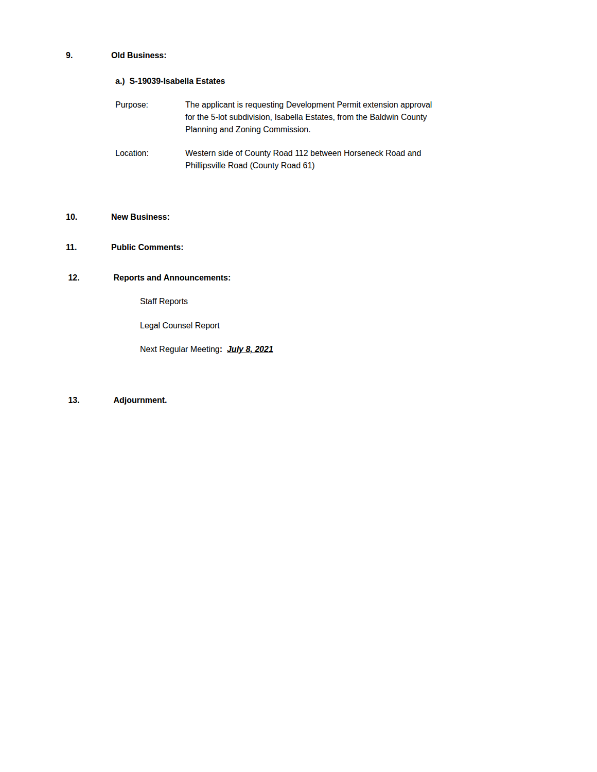9. Old Business:
a.) S-19039-Isabella Estates
Purpose: The applicant is requesting Development Permit extension approval for the 5-lot subdivision, Isabella Estates, from the Baldwin County Planning and Zoning Commission.
Location: Western side of County Road 112 between Horseneck Road and Phillipsville Road (County Road 61)
10. New Business:
11. Public Comments:
12. Reports and Announcements:
Staff Reports
Legal Counsel Report
Next Regular Meeting: July 8, 2021
13. Adjournment.